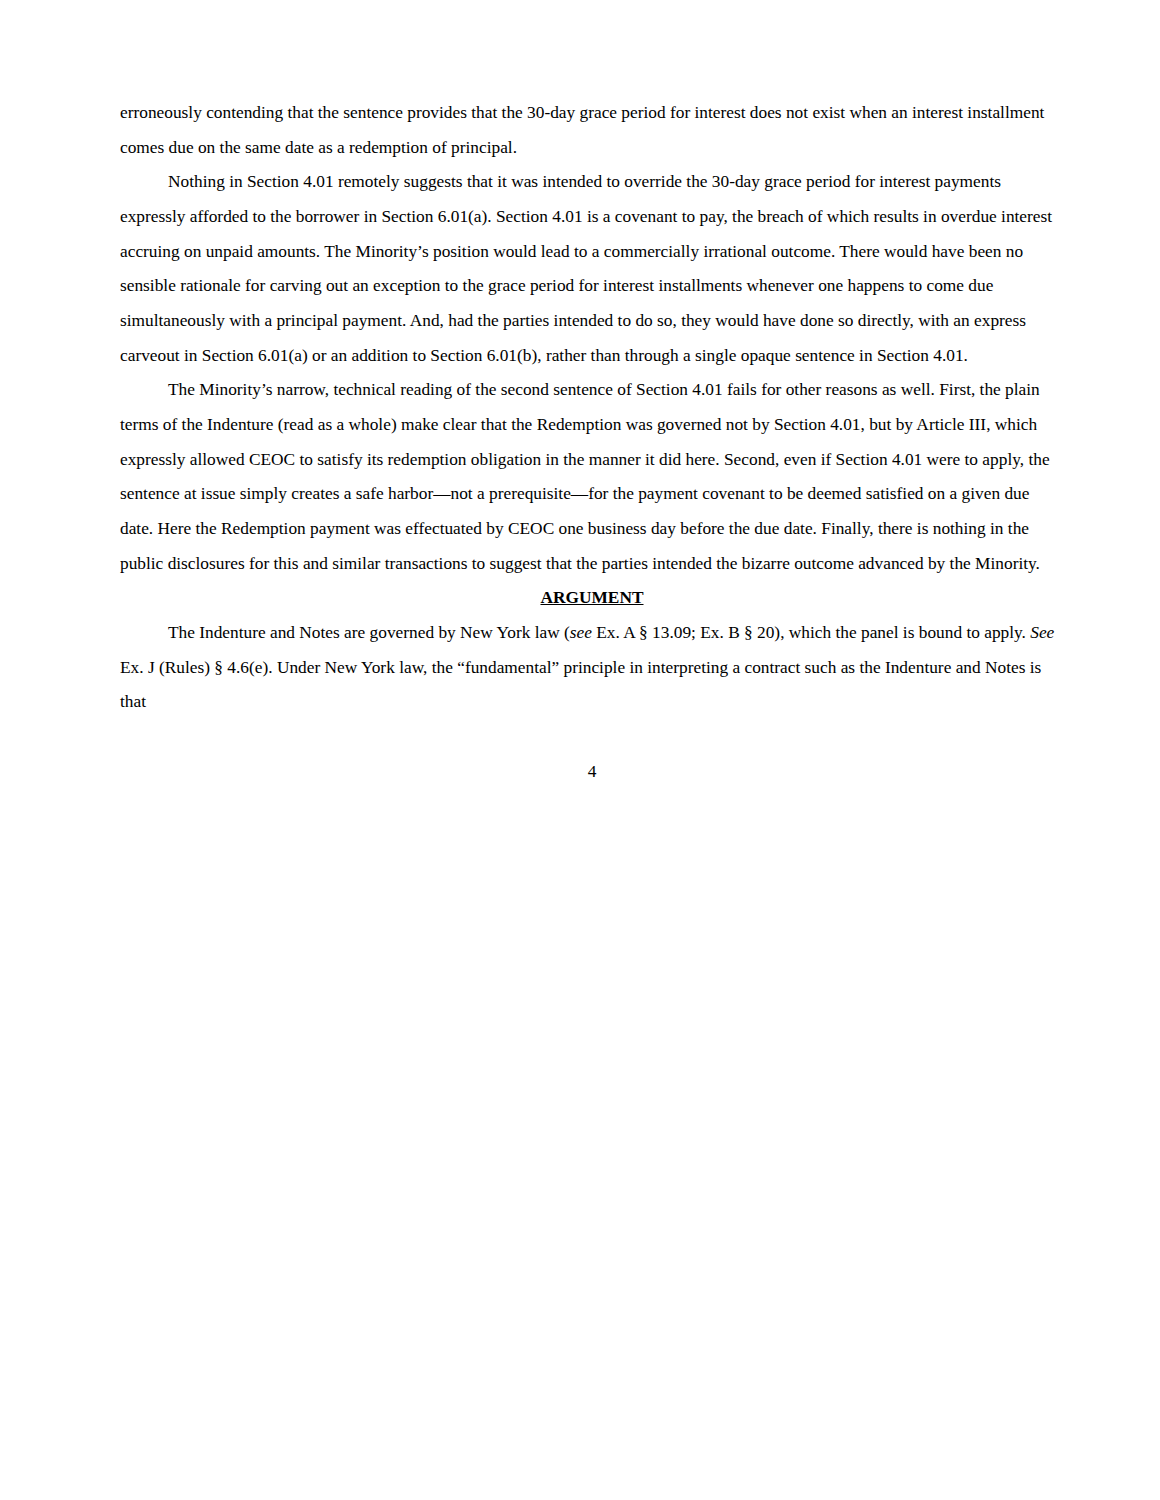erroneously contending that the sentence provides that the 30-day grace period for interest does not exist when an interest installment comes due on the same date as a redemption of principal.
Nothing in Section 4.01 remotely suggests that it was intended to override the 30-day grace period for interest payments expressly afforded to the borrower in Section 6.01(a). Section 4.01 is a covenant to pay, the breach of which results in overdue interest accruing on unpaid amounts. The Minority’s position would lead to a commercially irrational outcome. There would have been no sensible rationale for carving out an exception to the grace period for interest installments whenever one happens to come due simultaneously with a principal payment. And, had the parties intended to do so, they would have done so directly, with an express carveout in Section 6.01(a) or an addition to Section 6.01(b), rather than through a single opaque sentence in Section 4.01.
The Minority’s narrow, technical reading of the second sentence of Section 4.01 fails for other reasons as well. First, the plain terms of the Indenture (read as a whole) make clear that the Redemption was governed not by Section 4.01, but by Article III, which expressly allowed CEOC to satisfy its redemption obligation in the manner it did here. Second, even if Section 4.01 were to apply, the sentence at issue simply creates a safe harbor—not a prerequisite—for the payment covenant to be deemed satisfied on a given due date. Here the Redemption payment was effectuated by CEOC one business day before the due date. Finally, there is nothing in the public disclosures for this and similar transactions to suggest that the parties intended the bizarre outcome advanced by the Minority.
ARGUMENT
The Indenture and Notes are governed by New York law (see Ex. A § 13.09; Ex. B § 20), which the panel is bound to apply. See Ex. J (Rules) § 4.6(e). Under New York law, the “fundamental” principle in interpreting a contract such as the Indenture and Notes is that
4